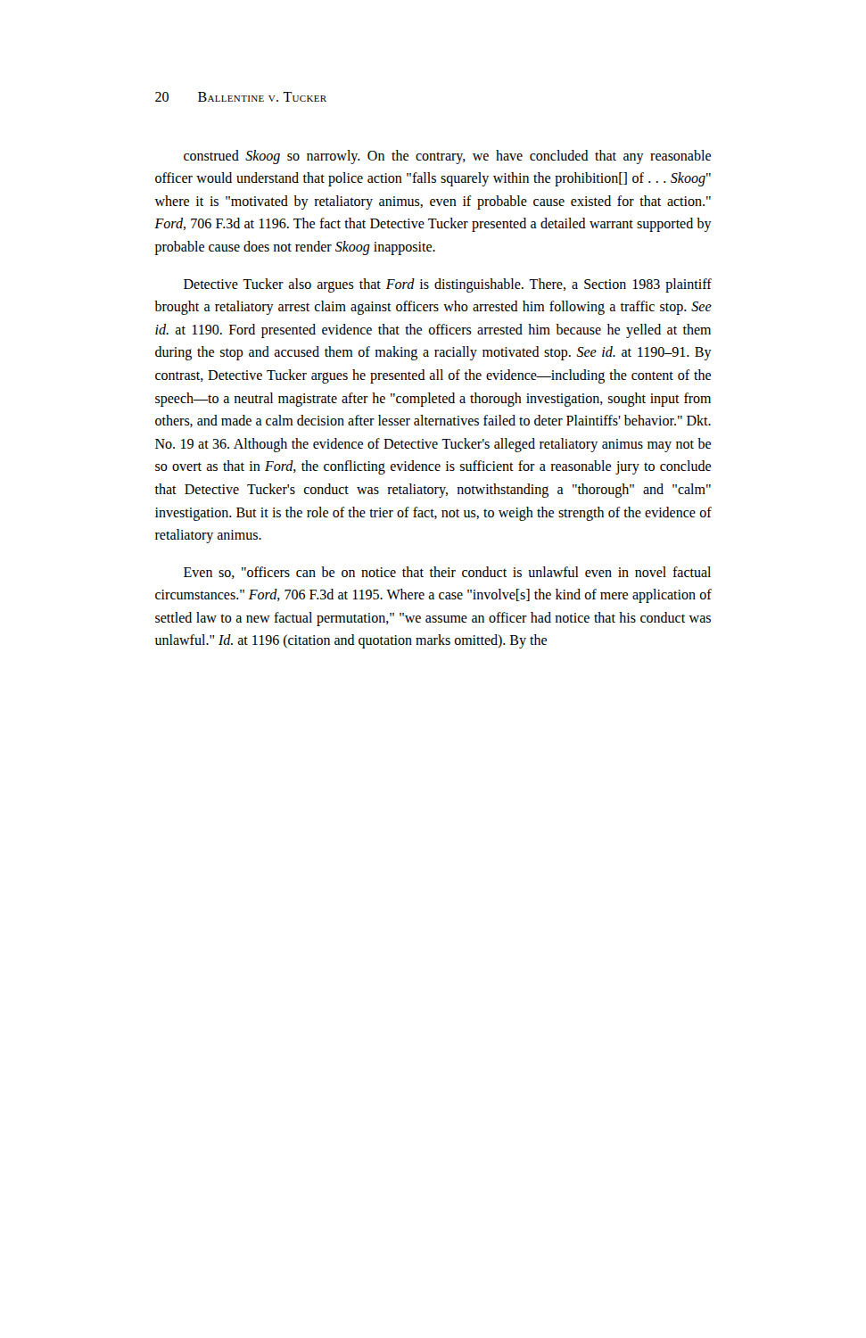20 Ballentine v. Tucker
construed Skoog so narrowly. On the contrary, we have concluded that any reasonable officer would understand that police action "falls squarely within the prohibition[] of . . . Skoog" where it is "motivated by retaliatory animus, even if probable cause existed for that action." Ford, 706 F.3d at 1196. The fact that Detective Tucker presented a detailed warrant supported by probable cause does not render Skoog inapposite.
Detective Tucker also argues that Ford is distinguishable. There, a Section 1983 plaintiff brought a retaliatory arrest claim against officers who arrested him following a traffic stop. See id. at 1190. Ford presented evidence that the officers arrested him because he yelled at them during the stop and accused them of making a racially motivated stop. See id. at 1190–91. By contrast, Detective Tucker argues he presented all of the evidence—including the content of the speech—to a neutral magistrate after he "completed a thorough investigation, sought input from others, and made a calm decision after lesser alternatives failed to deter Plaintiffs' behavior." Dkt. No. 19 at 36. Although the evidence of Detective Tucker's alleged retaliatory animus may not be so overt as that in Ford, the conflicting evidence is sufficient for a reasonable jury to conclude that Detective Tucker's conduct was retaliatory, notwithstanding a "thorough" and "calm" investigation. But it is the role of the trier of fact, not us, to weigh the strength of the evidence of retaliatory animus.
Even so, "officers can be on notice that their conduct is unlawful even in novel factual circumstances." Ford, 706 F.3d at 1195. Where a case "involve[s] the kind of mere application of settled law to a new factual permutation," "we assume an officer had notice that his conduct was unlawful." Id. at 1196 (citation and quotation marks omitted). By the